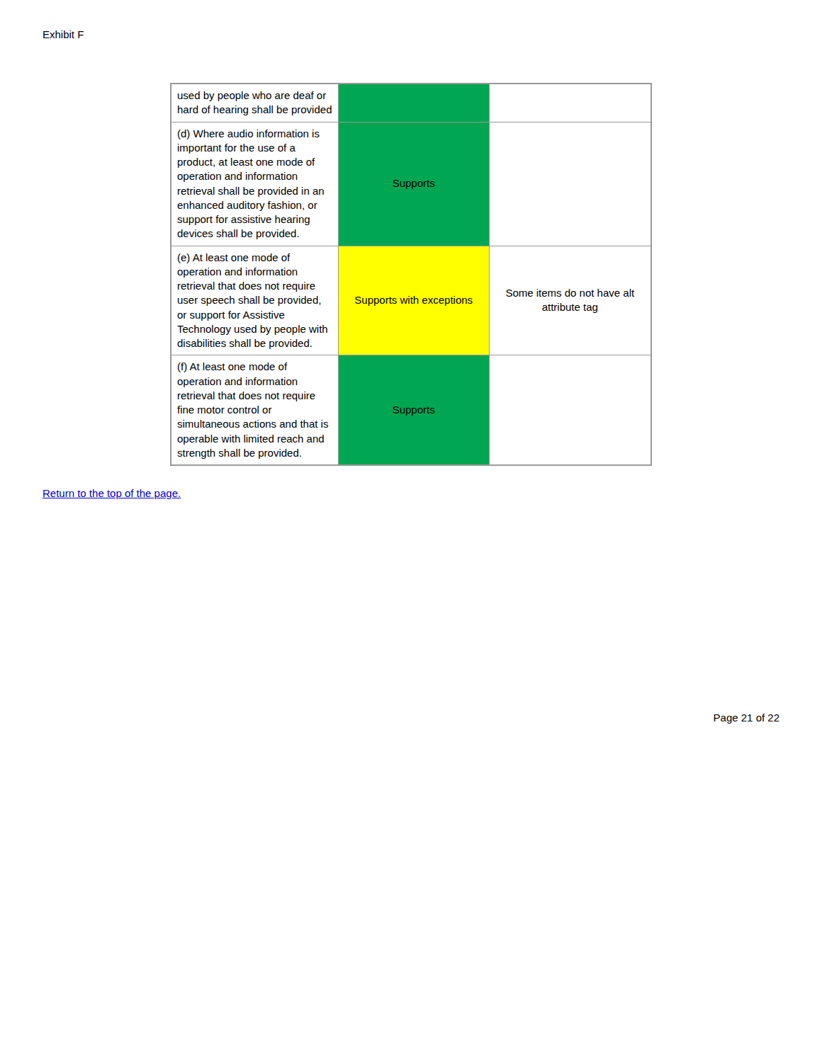Exhibit F
| used by people who are deaf or hard of hearing shall be provided | | |
| (d) Where audio information is important for the use of a product, at least one mode of operation and information retrieval shall be provided in an enhanced auditory fashion, or support for assistive hearing devices shall be provided. | Supports | |
| (e) At least one mode of operation and information retrieval that does not require user speech shall be provided, or support for Assistive Technology used by people with disabilities shall be provided. | Supports with exceptions | Some items do not have alt attribute tag |
| (f) At least one mode of operation and information retrieval that does not require fine motor control or simultaneous actions and that is operable with limited reach and strength shall be provided. | Supports | |
Return to the top of the page.
Page 21 of 22